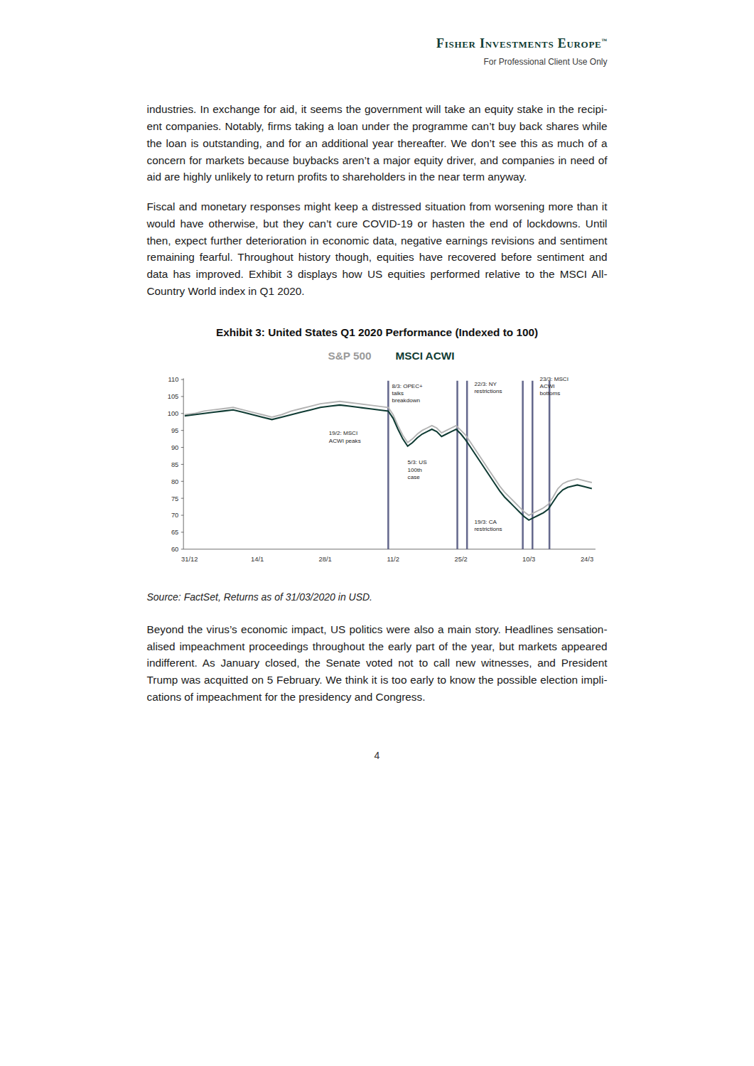Fisher Investments Europe™
For Professional Client Use Only
industries. In exchange for aid, it seems the government will take an equity stake in the recipient companies. Notably, firms taking a loan under the programme can’t buy back shares while the loan is outstanding, and for an additional year thereafter. We don’t see this as much of a concern for markets because buybacks aren’t a major equity driver, and companies in need of aid are highly unlikely to return profits to shareholders in the near term anyway.
Fiscal and monetary responses might keep a distressed situation from worsening more than it would have otherwise, but they can’t cure COVID-19 or hasten the end of lockdowns. Until then, expect further deterioration in economic data, negative earnings revisions and sentiment remaining fearful. Throughout history though, equities have recovered before sentiment and data has improved. Exhibit 3 displays how US equities performed relative to the MSCI All-Country World index in Q1 2020.
Exhibit 3: United States Q1 2020 Performance (Indexed to 100)
S&P 500 MSCI ACWI
110 105 100 95 90 85 80 75 70 65 60 8/3: OPEC+ talks breakdown 22/3: NY restrictions 23/3: MSCI ACWI bottoms 19/2: MSCI ACWI peaks 5/3: US 100th case 19/3: CA restrictions 31/12 14/1 28/1 11/2 25/2 10/3 24/3
Source: FactSet, Returns as of 31/03/2020 in USD.
Beyond the virus’s economic impact, US politics were also a main story. Headlines sensationalised impeachment proceedings throughout the early part of the year, but markets appeared indifferent. As January closed, the Senate voted not to call new witnesses, and President Trump was acquitted on 5 February. We think it is too early to know the possible election implications of impeachment for the presidency and Congress.
4